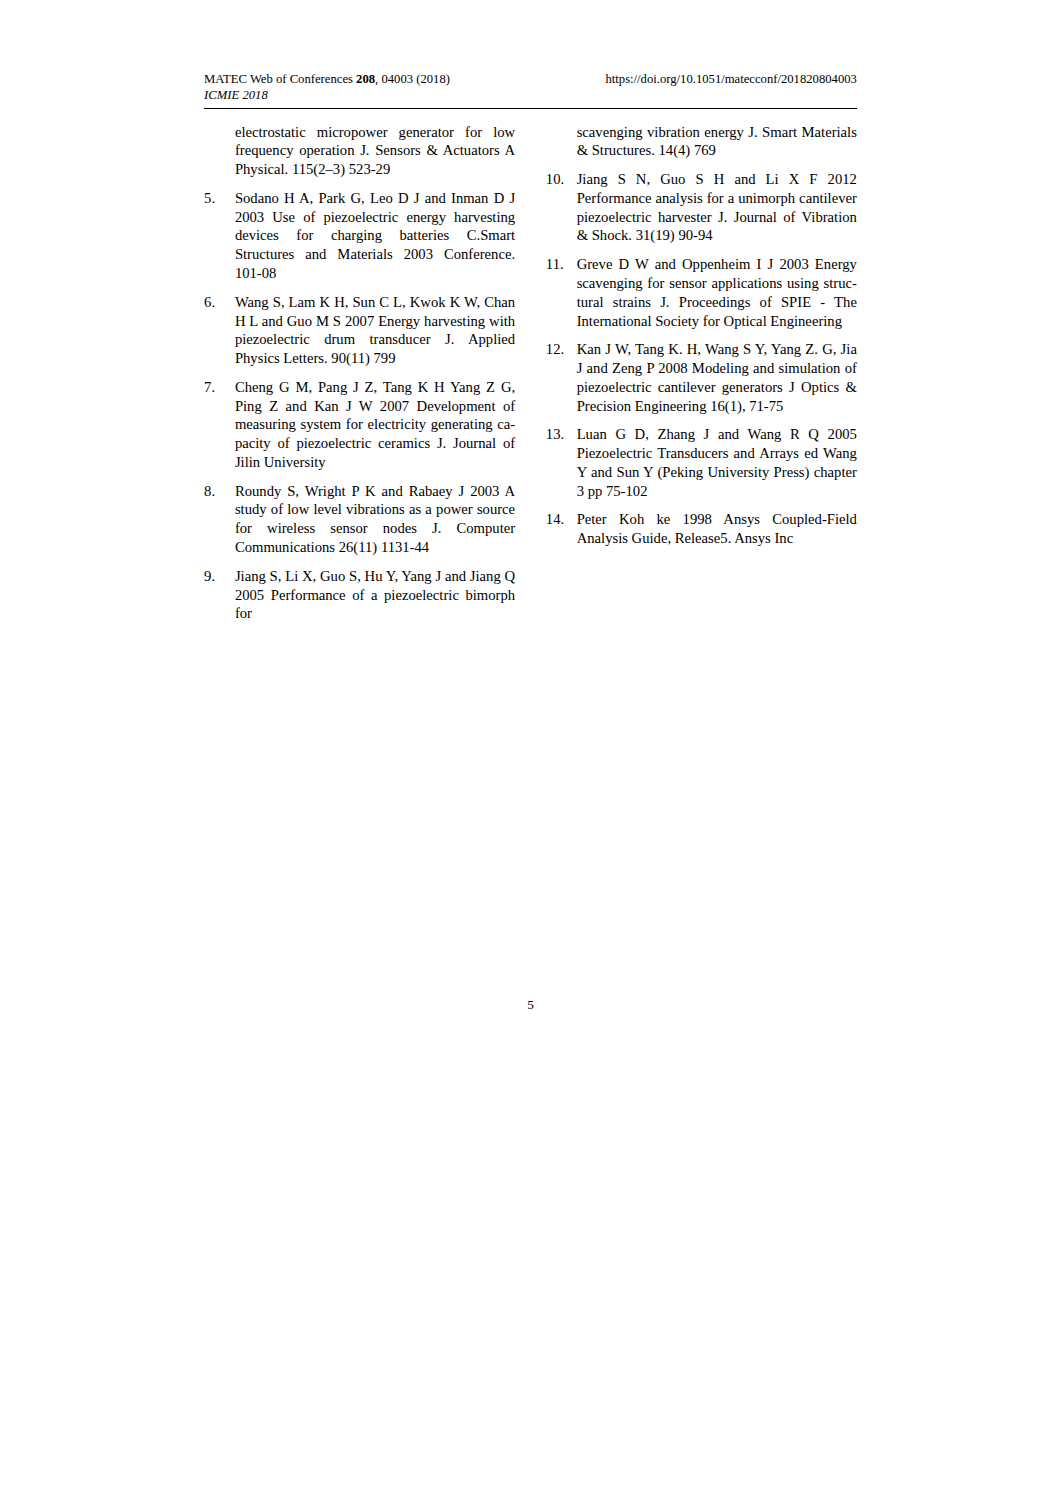MATEC Web of Conferences 208, 04003 (2018)
ICMIE 2018
https://doi.org/10.1051/matecconf/201820804003
electrostatic micropower generator for low frequency operation J. Sensors & Actuators A Physical. 115(2–3) 523-29
5. Sodano H A, Park G, Leo D J and Inman D J 2003 Use of piezoelectric energy harvesting devices for charging batteries C.Smart Structures and Materials 2003 Conference. 101-08
6. Wang S, Lam K H, Sun C L, Kwok K W, Chan H L and Guo M S 2007 Energy harvesting with piezoelectric drum transducer J. Applied Physics Letters. 90(11) 799
7. Cheng G M, Pang J Z, Tang K H Yang Z G, Ping Z and Kan J W 2007 Development of measuring system for electricity generating capacity of piezoelectric ceramics J. Journal of Jilin University
8. Roundy S, Wright P K and Rabaey J 2003 A study of low level vibrations as a power source for wireless sensor nodes J. Computer Communications 26(11) 1131-44
9. Jiang S, Li X, Guo S, Hu Y, Yang J and Jiang Q 2005 Performance of a piezoelectric bimorph for
scavenging vibration energy J. Smart Materials & Structures. 14(4) 769
10. Jiang S N, Guo S H and Li X F 2012 Performance analysis for a unimorph cantilever piezoelectric harvester J. Journal of Vibration & Shock. 31(19) 90-94
11. Greve D W and Oppenheim I J 2003 Energy scavenging for sensor applications using structural strains J. Proceedings of SPIE - The International Society for Optical Engineering
12. Kan J W, Tang K. H, Wang S Y, Yang Z. G, Jia J and Zeng P 2008 Modeling and simulation of piezoelectric cantilever generators J Optics & Precision Engineering 16(1), 71-75
13. Luan G D, Zhang J and Wang R Q 2005 Piezoelectric Transducers and Arrays ed Wang Y and Sun Y (Peking University Press) chapter 3 pp 75-102
14. Peter Koh ke 1998 Ansys Coupled-Field Analysis Guide, Release5. Ansys Inc
5